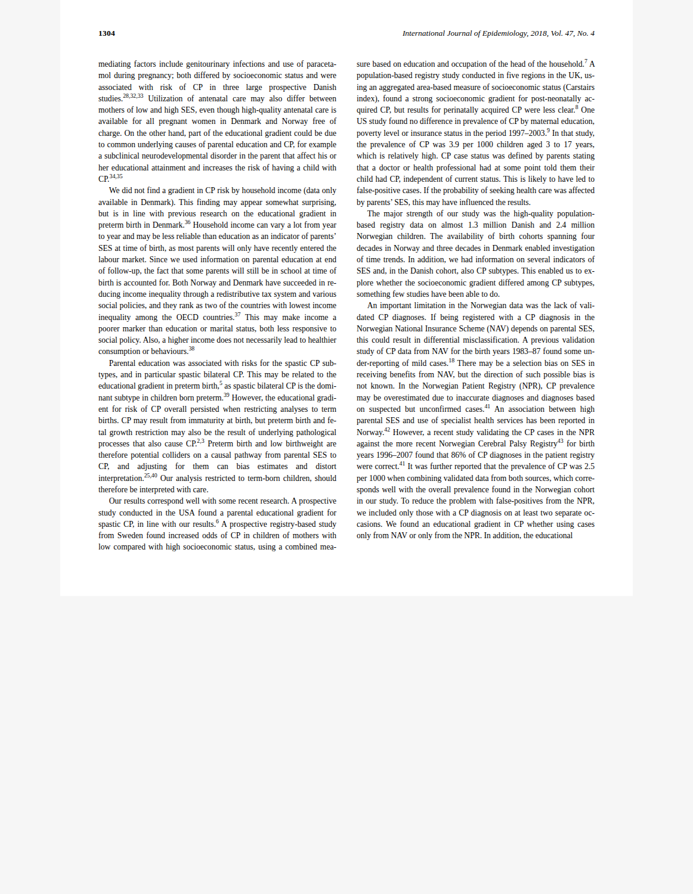1304 International Journal of Epidemiology, 2018, Vol. 47, No. 4
mediating factors include genitourinary infections and use of paracetamol during pregnancy; both differed by socioeconomic status and were associated with risk of CP in three large prospective Danish studies.28,32,33 Utilization of antenatal care may also differ between mothers of low and high SES, even though high-quality antenatal care is available for all pregnant women in Denmark and Norway free of charge. On the other hand, part of the educational gradient could be due to common underlying causes of parental education and CP, for example a subclinical neurodevelopmental disorder in the parent that affect his or her educational attainment and increases the risk of having a child with CP.34,35
We did not find a gradient in CP risk by household income (data only available in Denmark). This finding may appear somewhat surprising, but is in line with previous research on the educational gradient in preterm birth in Denmark.36 Household income can vary a lot from year to year and may be less reliable than education as an indicator of parents’ SES at time of birth, as most parents will only have recently entered the labour market. Since we used information on parental education at end of follow-up, the fact that some parents will still be in school at time of birth is accounted for. Both Norway and Denmark have succeeded in reducing income inequality through a redistributive tax system and various social policies, and they rank as two of the countries with lowest income inequality among the OECD countries.37 This may make income a poorer marker than education or marital status, both less responsive to social policy. Also, a higher income does not necessarily lead to healthier consumption or behaviours.38
Parental education was associated with risks for the spastic CP subtypes, and in particular spastic bilateral CP. This may be related to the educational gradient in preterm birth,5 as spastic bilateral CP is the dominant subtype in children born preterm.39 However, the educational gradient for risk of CP overall persisted when restricting analyses to term births. CP may result from immaturity at birth, but preterm birth and fetal growth restriction may also be the result of underlying pathological processes that also cause CP.2,3 Preterm birth and low birthweight are therefore potential colliders on a causal pathway from parental SES to CP, and adjusting for them can bias estimates and distort interpretation.25,40 Our analysis restricted to term-born children, should therefore be interpreted with care.
Our results correspond well with some recent research. A prospective study conducted in the USA found a parental educational gradient for spastic CP, in line with our results.6 A prospective registry-based study from Sweden found increased odds of CP in children of mothers with low compared with high socioeconomic status, using a combined measure based on education and occupation of the head of the household.7 A population-based registry study conducted in five regions in the UK, using an aggregated area-based measure of socioeconomic status (Carstairs index), found a strong socioeconomic gradient for post-neonatally acquired CP, but results for perinatally acquired CP were less clear.8 One US study found no difference in prevalence of CP by maternal education, poverty level or insurance status in the period 1997–2003.9 In that study, the prevalence of CP was 3.9 per 1000 children aged 3 to 17 years, which is relatively high. CP case status was defined by parents stating that a doctor or health professional had at some point told them their child had CP, independent of current status. This is likely to have led to false-positive cases. If the probability of seeking health care was affected by parents’ SES, this may have influenced the results.
The major strength of our study was the high-quality population-based registry data on almost 1.3 million Danish and 2.4 million Norwegian children. The availability of birth cohorts spanning four decades in Norway and three decades in Denmark enabled investigation of time trends. In addition, we had information on several indicators of SES and, in the Danish cohort, also CP subtypes. This enabled us to explore whether the socioeconomic gradient differed among CP subtypes, something few studies have been able to do.
An important limitation in the Norwegian data was the lack of validated CP diagnoses. If being registered with a CP diagnosis in the Norwegian National Insurance Scheme (NAV) depends on parental SES, this could result in differential misclassification. A previous validation study of CP data from NAV for the birth years 1983–87 found some under-reporting of mild cases.18 There may be a selection bias on SES in receiving benefits from NAV, but the direction of such possible bias is not known. In the Norwegian Patient Registry (NPR), CP prevalence may be overestimated due to inaccurate diagnoses and diagnoses based on suspected but unconfirmed cases.41 An association between high parental SES and use of specialist health services has been reported in Norway.42 However, a recent study validating the CP cases in the NPR against the more recent Norwegian Cerebral Palsy Registry43 for birth years 1996–2007 found that 86% of CP diagnoses in the patient registry were correct.41 It was further reported that the prevalence of CP was 2.5 per 1000 when combining validated data from both sources, which corresponds well with the overall prevalence found in the Norwegian cohort in our study. To reduce the problem with false-positives from the NPR, we included only those with a CP diagnosis on at least two separate occasions. We found an educational gradient in CP whether using cases only from NAV or only from the NPR. In addition, the educational